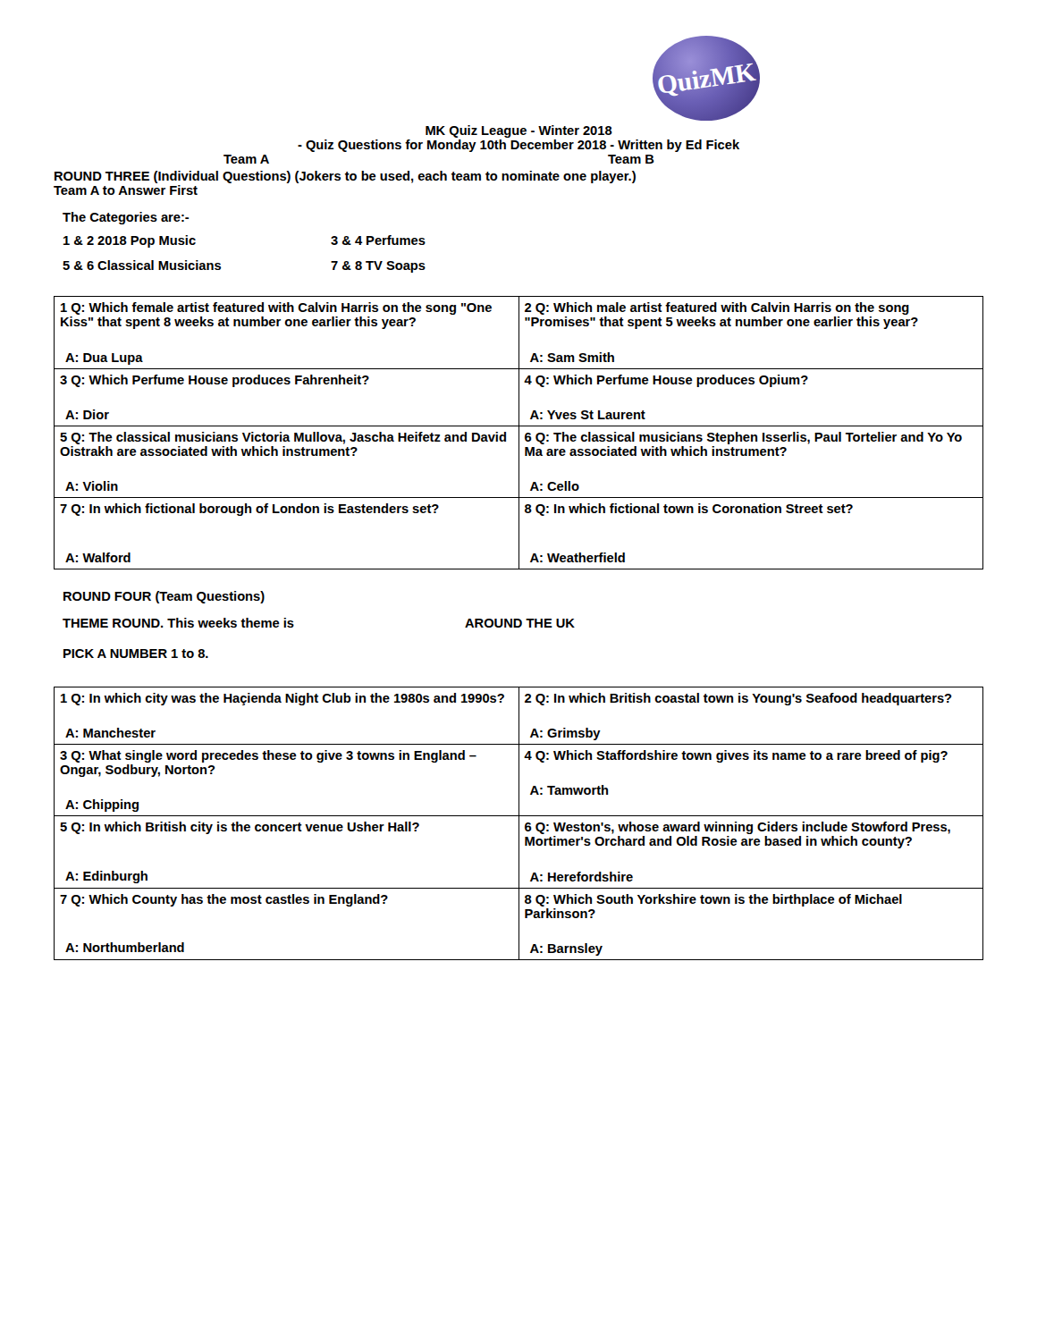QuizMK
MK Quiz League - Winter 2018
- Quiz Questions for Monday 10th December 2018 - Written by Ed Ficek
Team A Team B
ROUND THREE (Individual Questions) (Jokers to be used, each team to nominate one player.)
Team A to Answer First
The Categories are:-
| 1 & 2 2018 Pop Music | 3 & 4 Perfumes |
| 5 & 6 Classical Musicians | 7 & 8 TV Soaps |
| 1 Q: Which female artist featured with Calvin Harris on the song "One Kiss" that spent 8 weeks at number one earlier this year? A: Dua Lupa | 2 Q: Which male artist featured with Calvin Harris on the song "Promises" that spent 5 weeks at number one earlier this year? A: Sam Smith |
| 3 Q: Which Perfume House produces Fahrenheit? A: Dior | 4 Q: Which Perfume House produces Opium? A: Yves St Laurent |
| 5 Q: The classical musicians Victoria Mullova, Jascha Heifetz and David Oistrakh are associated with which instrument? A: Violin | 6 Q: The classical musicians Stephen Isserlis, Paul Tortelier and Yo Yo Ma are associated with which instrument? A: Cello |
| 7 Q: In which fictional borough of London is Eastenders set? A: Walford | 8 Q: In which fictional town is Coronation Street set? A: Weatherfield |
ROUND FOUR (Team Questions)
THEME ROUND. This weeks theme is AROUND THE UK
PICK A NUMBER 1 to 8.
| 1 Q: In which city was the Haçienda Night Club in the 1980s and 1990s? A: Manchester | 2 Q: In which British coastal town is Young's Seafood headquarters? A: Grimsby |
| 3 Q: What single word precedes these to give 3 towns in England – Ongar, Sodbury, Norton? A: Chipping | 4 Q: Which Staffordshire town gives its name to a rare breed of pig? A: Tamworth |
| 5 Q: In which British city is the concert venue Usher Hall? A: Edinburgh | 6 Q: Weston's, whose award winning Ciders include Stowford Press, Mortimer's Orchard and Old Rosie are based in which county? A: Herefordshire |
| 7 Q: Which County has the most castles in England? A: Northumberland | 8 Q: Which South Yorkshire town is the birthplace of Michael Parkinson? A: Barnsley |